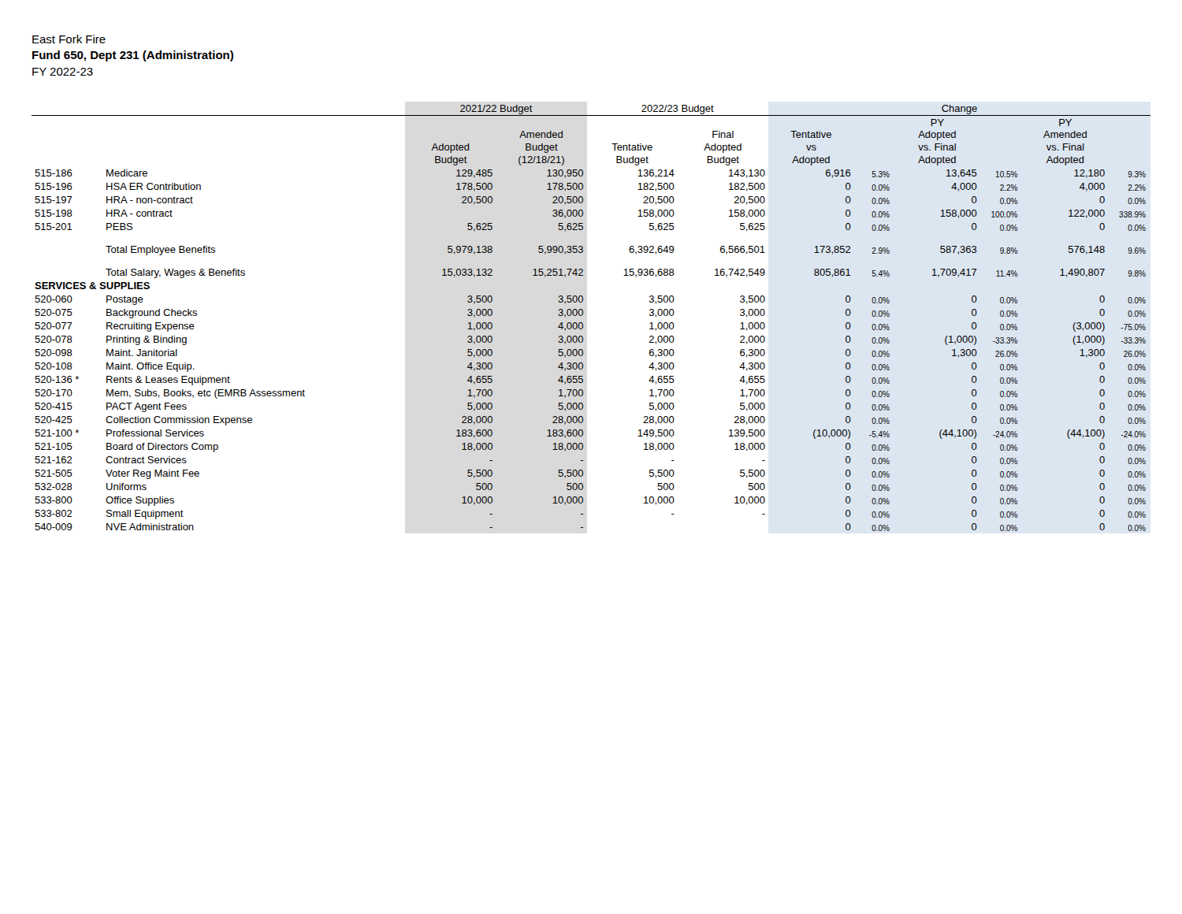East Fork Fire
Fund 650, Dept 231 (Administration)
FY 2022-23
| | | 2021/22 Budget | 2022/23 Budget | Change |
| --- | --- | --- | --- | --- |
| | | Adopted Budget | Amended Budget (12/18/21) | Tentative Budget | Final Adopted Budget | Tentative vs Adopted | | PY Adopted vs. Final Adopted | | PY Amended vs. Final Adopted | |
| 515-186 | Medicare | 129,485 | 130,950 | 136,214 | 143,130 | 6,916 | 5.3% | 13,645 | 10.5% | 12,180 | 9.3% |
| 515-196 | HSA ER Contribution | 178,500 | 178,500 | 182,500 | 182,500 | 0 | 0.0% | 4,000 | 2.2% | 4,000 | 2.2% |
| 515-197 | HRA - non-contract | 20,500 | 20,500 | 20,500 | 20,500 | 0 | 0.0% | 0 | 0.0% | 0 | 0.0% |
| 515-198 | HRA - contract | | 36,000 | 158,000 | 158,000 | 0 | 0.0% | 158,000 | 100.0% | 122,000 | 338.9% |
| 515-201 | PEBS | 5,625 | 5,625 | 5,625 | 5,625 | 0 | 0.0% | 0 | 0.0% | 0 | 0.0% |
| | Total Employee Benefits | 5,979,138 | 5,990,353 | 6,392,649 | 6,566,501 | 173,852 | 2.9% | 587,363 | 9.8% | 576,148 | 9.6% |
| | Total Salary, Wages & Benefits | 15,033,132 | 15,251,742 | 15,936,688 | 16,742,549 | 805,861 | 5.4% | 1,709,417 | 11.4% | 1,490,807 | 9.8% |
| SERVICES & SUPPLIES | | | | | | | | | | |
| 520-060 | Postage | 3,500 | 3,500 | 3,500 | 3,500 | 0 | 0.0% | 0 | 0.0% | 0 | 0.0% |
| 520-075 | Background Checks | 3,000 | 3,000 | 3,000 | 3,000 | 0 | 0.0% | 0 | 0.0% | 0 | 0.0% |
| 520-077 | Recruiting Expense | 1,000 | 4,000 | 1,000 | 1,000 | 0 | 0.0% | 0 | 0.0% | (3,000) | -75.0% |
| 520-078 | Printing & Binding | 3,000 | 3,000 | 2,000 | 2,000 | 0 | 0.0% | (1,000) | -33.3% | (1,000) | -33.3% |
| 520-098 | Maint. Janitorial | 5,000 | 5,000 | 6,300 | 6,300 | 0 | 0.0% | 1,300 | 26.0% | 1,300 | 26.0% |
| 520-108 | Maint. Office Equip. | 4,300 | 4,300 | 4,300 | 4,300 | 0 | 0.0% | 0 | 0.0% | 0 | 0.0% |
| 520-136 * | Rents & Leases Equipment | 4,655 | 4,655 | 4,655 | 4,655 | 0 | 0.0% | 0 | 0.0% | 0 | 0.0% |
| 520-170 | Mem, Subs, Books, etc (EMRB Assessment | 1,700 | 1,700 | 1,700 | 1,700 | 0 | 0.0% | 0 | 0.0% | 0 | 0.0% |
| 520-415 | PACT Agent Fees | 5,000 | 5,000 | 5,000 | 5,000 | 0 | 0.0% | 0 | 0.0% | 0 | 0.0% |
| 520-425 | Collection Commission Expense | 28,000 | 28,000 | 28,000 | 28,000 | 0 | 0.0% | 0 | 0.0% | 0 | 0.0% |
| 521-100 * | Professional Services | 183,600 | 183,600 | 149,500 | 139,500 | (10,000) | -5.4% | (44,100) | -24.0% | (44,100) | -24.0% |
| 521-105 | Board of Directors Comp | 18,000 | 18,000 | 18,000 | 18,000 | 0 | 0.0% | 0 | 0.0% | 0 | 0.0% |
| 521-162 | Contract Services | - | - | - | - | 0 | 0.0% | 0 | 0.0% | 0 | 0.0% |
| 521-505 | Voter Reg Maint Fee | 5,500 | 5,500 | 5,500 | 5,500 | 0 | 0.0% | 0 | 0.0% | 0 | 0.0% |
| 532-028 | Uniforms | 500 | 500 | 500 | 500 | 0 | 0.0% | 0 | 0.0% | 0 | 0.0% |
| 533-800 | Office Supplies | 10,000 | 10,000 | 10,000 | 10,000 | 0 | 0.0% | 0 | 0.0% | 0 | 0.0% |
| 533-802 | Small Equipment | - | - | - | - | 0 | 0.0% | 0 | 0.0% | 0 | 0.0% |
| 540-009 | NVE Administration | - | - | | | 0 | 0.0% | 0 | 0.0% | 0 | 0.0% |